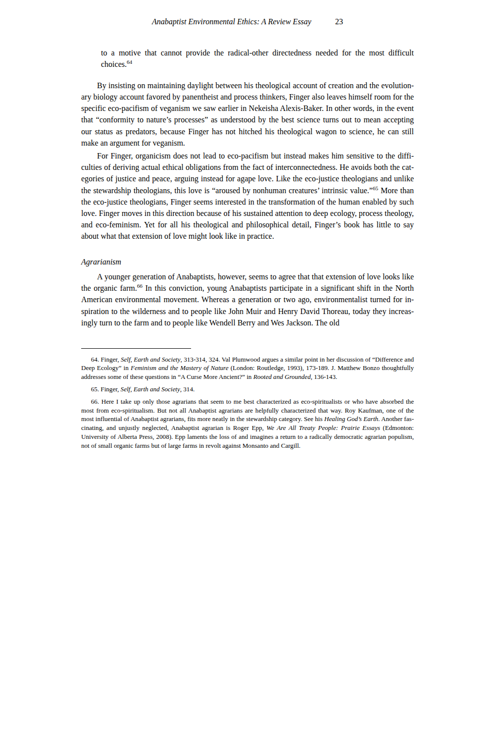Anabaptist Environmental Ethics: A Review Essay 23
to a motive that cannot provide the radical-other directedness needed for the most difficult choices.64
By insisting on maintaining daylight between his theological account of creation and the evolutionary biology account favored by panentheist and process thinkers, Finger also leaves himself room for the specific eco-pacifism of veganism we saw earlier in Nekeisha Alexis-Baker. In other words, in the event that “conformity to nature’s processes” as understood by the best science turns out to mean accepting our status as predators, because Finger has not hitched his theological wagon to science, he can still make an argument for veganism.
For Finger, organicism does not lead to eco-pacifism but instead makes him sensitive to the difficulties of deriving actual ethical obligations from the fact of interconnectedness. He avoids both the categories of justice and peace, arguing instead for agape love. Like the eco-justice theologians and unlike the stewardship theologians, this love is “aroused by nonhuman creatures’ intrinsic value.”65 More than the eco-justice theologians, Finger seems interested in the transformation of the human enabled by such love. Finger moves in this direction because of his sustained attention to deep ecology, process theology, and eco-feminism. Yet for all his theological and philosophical detail, Finger’s book has little to say about what that extension of love might look like in practice.
Agrarianism
A younger generation of Anabaptists, however, seems to agree that that extension of love looks like the organic farm.66 In this conviction, young Anabaptists participate in a significant shift in the North American environmental movement. Whereas a generation or two ago, environmentalist turned for inspiration to the wilderness and to people like John Muir and Henry David Thoreau, today they increasingly turn to the farm and to people like Wendell Berry and Wes Jackson. The old
64. Finger, Self, Earth and Society, 313-314, 324. Val Plumwood argues a similar point in her discussion of “Difference and Deep Ecology” in Feminism and the Mastery of Nature (London: Routledge, 1993), 173-189. J. Matthew Bonzo thoughtfully addresses some of these questions in “A Curse More Ancient?” in Rooted and Grounded, 136-143.
65. Finger, Self, Earth and Society, 314.
66. Here I take up only those agrarians that seem to me best characterized as eco-spiritualists or who have absorbed the most from eco-spiritualism. But not all Anabaptist agrarians are helpfully characterized that way. Roy Kaufman, one of the most influential of Anabaptist agrarians, fits more neatly in the stewardship category. See his Healing God’s Earth. Another fascinating, and unjustly neglected, Anabaptist agrarian is Roger Epp, We Are All Treaty People: Prairie Essays (Edmonton: University of Alberta Press, 2008). Epp laments the loss of and imagines a return to a radically democratic agrarian populism, not of small organic farms but of large farms in revolt against Monsanto and Cargill.